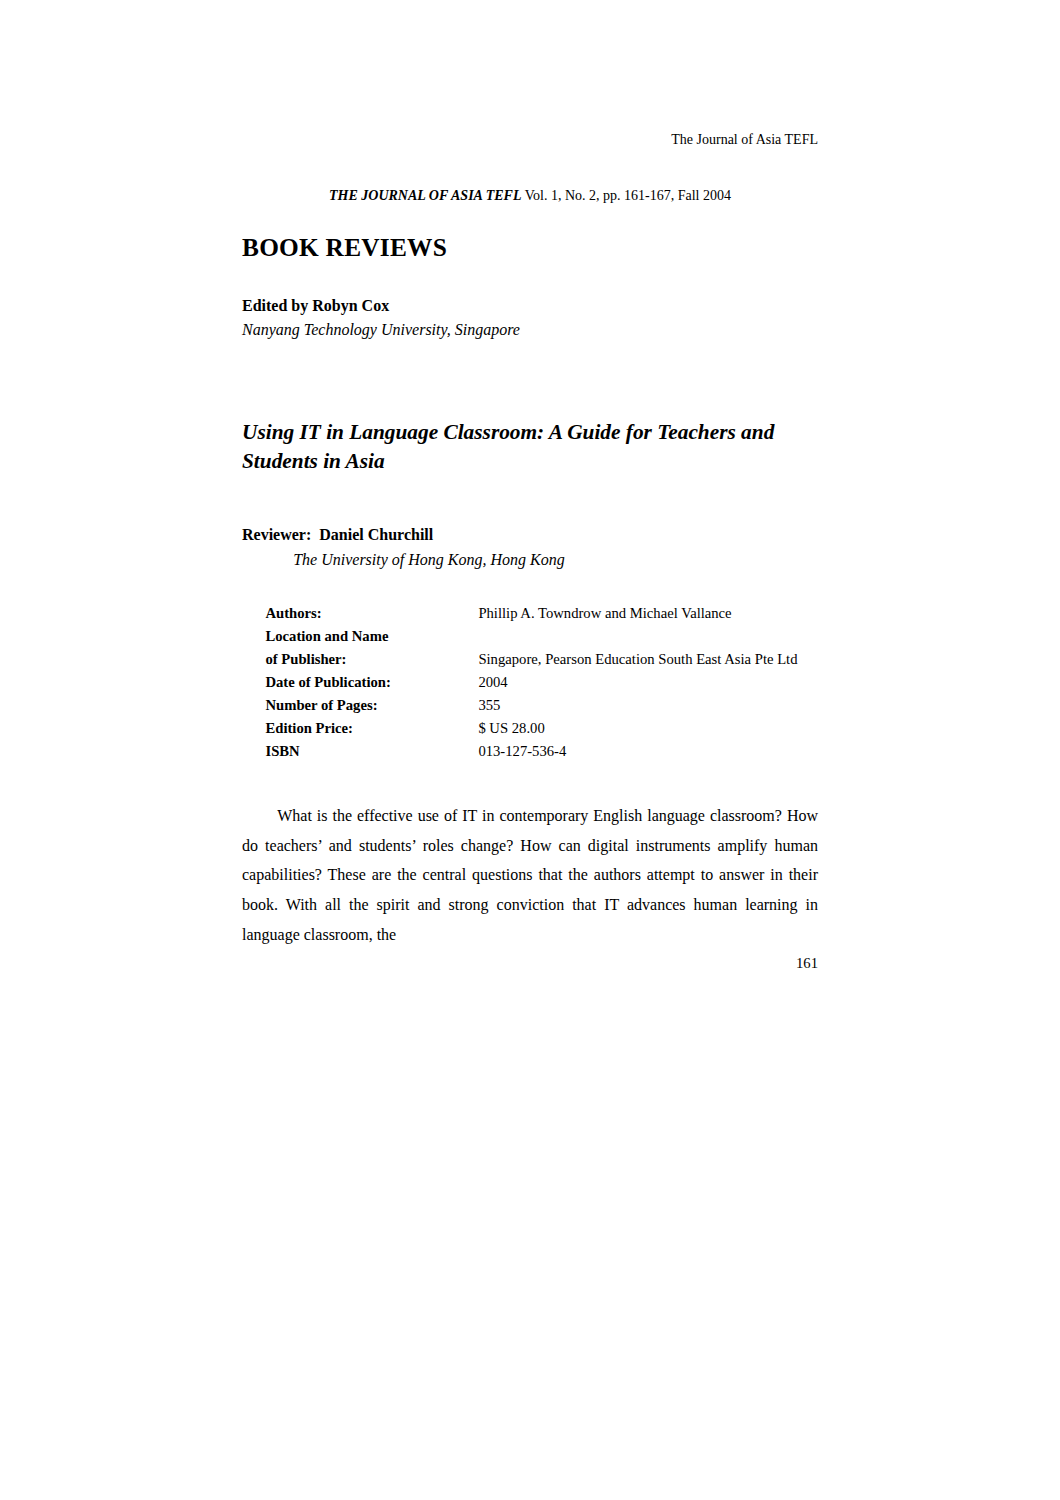The Journal of Asia TEFL
THE JOURNAL OF ASIA TEFL Vol. 1, No. 2, pp. 161-167, Fall 2004
BOOK REVIEWS
Edited by Robyn Cox
Nanyang Technology University, Singapore
Using IT in Language Classroom: A Guide for Teachers and Students in Asia
Reviewer: Daniel Churchill
The University of Hong Kong, Hong Kong
| Authors: | Phillip A. Towndrow and Michael Vallance |
| Location and Name | |
| of Publisher: | Singapore, Pearson Education South East Asia Pte Ltd |
| Date of Publication: | 2004 |
| Number of Pages: | 355 |
| Edition Price: | $ US 28.00 |
| ISBN | 013-127-536-4 |
What is the effective use of IT in contemporary English language classroom? How do teachers’ and students’ roles change? How can digital instruments amplify human capabilities? These are the central questions that the authors attempt to answer in their book. With all the spirit and strong conviction that IT advances human learning in language classroom, the
161